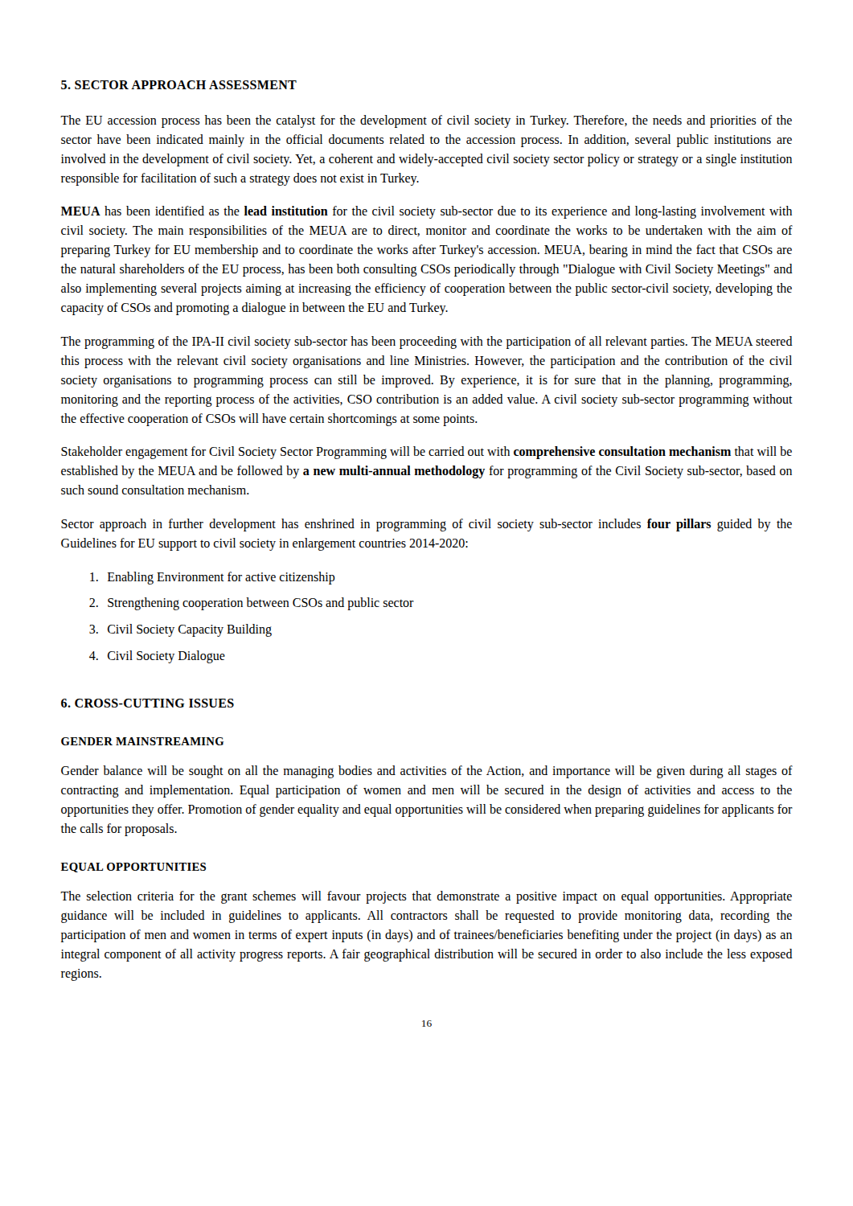5. Sector Approach assessment
The EU accession process has been the catalyst for the development of civil society in Turkey. Therefore, the needs and priorities of the sector have been indicated mainly in the official documents related to the accession process. In addition, several public institutions are involved in the development of civil society. Yet, a coherent and widely-accepted civil society sector policy or strategy or a single institution responsible for facilitation of such a strategy does not exist in Turkey.
MEUA has been identified as the lead institution for the civil society sub-sector due to its experience and long-lasting involvement with civil society. The main responsibilities of the MEUA are to direct, monitor and coordinate the works to be undertaken with the aim of preparing Turkey for EU membership and to coordinate the works after Turkey's accession. MEUA, bearing in mind the fact that CSOs are the natural shareholders of the EU process, has been both consulting CSOs periodically through "Dialogue with Civil Society Meetings" and also implementing several projects aiming at increasing the efficiency of cooperation between the public sector-civil society, developing the capacity of CSOs and promoting a dialogue in between the EU and Turkey.
The programming of the IPA-II civil society sub-sector has been proceeding with the participation of all relevant parties. The MEUA steered this process with the relevant civil society organisations and line Ministries. However, the participation and the contribution of the civil society organisations to programming process can still be improved. By experience, it is for sure that in the planning, programming, monitoring and the reporting process of the activities, CSO contribution is an added value. A civil society sub-sector programming without the effective cooperation of CSOs will have certain shortcomings at some points.
Stakeholder engagement for Civil Society Sector Programming will be carried out with comprehensive consultation mechanism that will be established by the MEUA and be followed by a new multi-annual methodology for programming of the Civil Society sub-sector, based on such sound consultation mechanism.
Sector approach in further development has enshrined in programming of civil society sub-sector includes four pillars guided by the Guidelines for EU support to civil society in enlargement countries 2014-2020:
Enabling Environment for active citizenship
Strengthening cooperation between CSOs and public sector
Civil Society Capacity Building
Civil Society Dialogue
6. Cross-cutting issues
Gender mainstreaming
Gender balance will be sought on all the managing bodies and activities of the Action, and importance will be given during all stages of contracting and implementation. Equal participation of women and men will be secured in the design of activities and access to the opportunities they offer. Promotion of gender equality and equal opportunities will be considered when preparing guidelines for applicants for the calls for proposals.
Equal opportunities
The selection criteria for the grant schemes will favour projects that demonstrate a positive impact on equal opportunities. Appropriate guidance will be included in guidelines to applicants. All contractors shall be requested to provide monitoring data, recording the participation of men and women in terms of expert inputs (in days) and of trainees/beneficiaries benefiting under the project (in days) as an integral component of all activity progress reports. A fair geographical distribution will be secured in order to also include the less exposed regions.
16